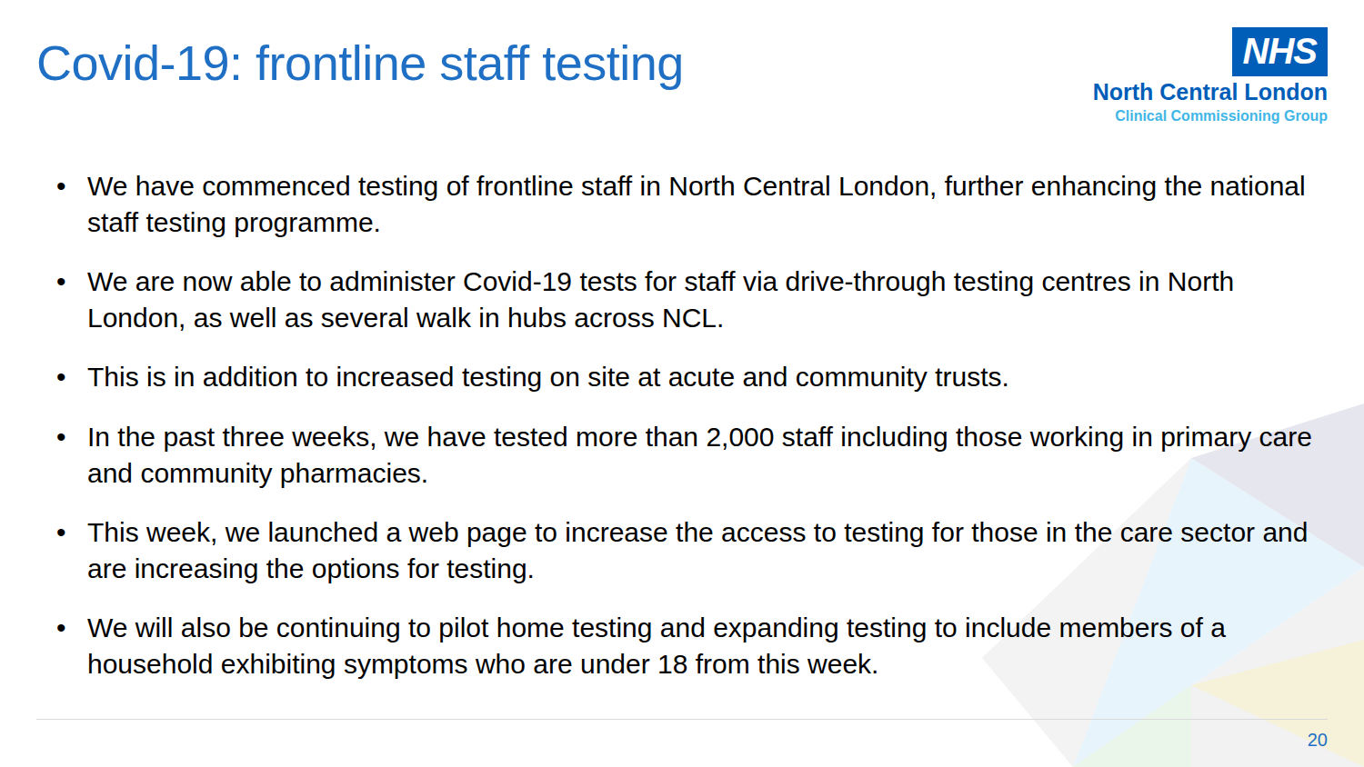Covid-19: frontline staff testing
NHS North Central London Clinical Commissioning Group
We have commenced testing of frontline staff in North Central London, further enhancing the national staff testing programme.
We are now able to administer Covid-19 tests for staff via drive-through testing centres in North London, as well as several walk in hubs across NCL.
This is in addition to increased testing on site at acute and community trusts.
In the past three weeks, we have tested more than 2,000 staff including those working in primary care and community pharmacies.
This week, we launched a web page to increase the access to testing for those in the care sector and are increasing the options for testing.
We will also be continuing to pilot home testing and expanding testing to include members of a household exhibiting symptoms who are under 18 from this week.
20